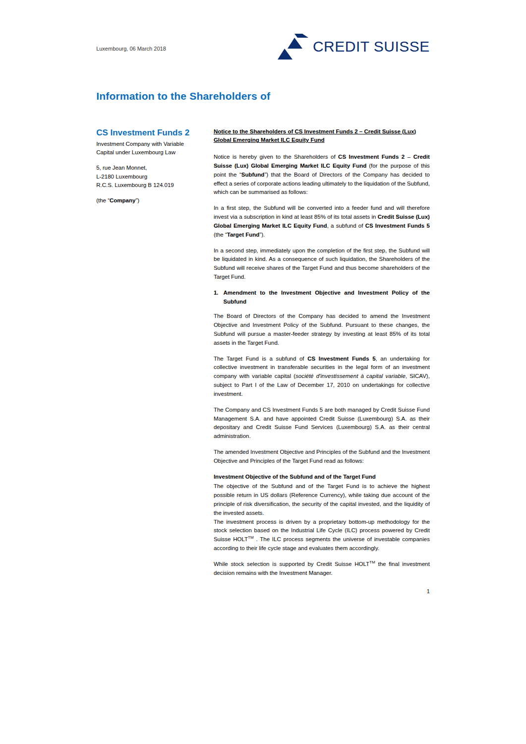Luxembourg, 06 March 2018
CREDIT SUISSE
Information to the Shareholders of
CS Investment Funds 2
Investment Company with Variable Capital under Luxembourg Law
5, rue Jean Monnet,
L-2180 Luxembourg
R.C.S. Luxembourg B 124.019
(the “Company”)
Notice to the Shareholders of CS Investment Funds 2 – Credit Suisse (Lux) Global Emerging Market ILC Equity Fund
Notice is hereby given to the Shareholders of CS Investment Funds 2 – Credit Suisse (Lux) Global Emerging Market ILC Equity Fund (for the purpose of this point the “Subfund”) that the Board of Directors of the Company has decided to effect a series of corporate actions leading ultimately to the liquidation of the Subfund, which can be summarised as follows:
In a first step, the Subfund will be converted into a feeder fund and will therefore invest via a subscription in kind at least 85% of its total assets in Credit Suisse (Lux) Global Emerging Market ILC Equity Fund, a subfund of CS Investment Funds 5 (the “Target Fund”).
In a second step, immediately upon the completion of the first step, the Subfund will be liquidated in kind. As a consequence of such liquidation, the Shareholders of the Subfund will receive shares of the Target Fund and thus become shareholders of the Target Fund.
1. Amendment to the Investment Objective and Investment Policy of the Subfund
The Board of Directors of the Company has decided to amend the Investment Objective and Investment Policy of the Subfund. Pursuant to these changes, the Subfund will pursue a master-feeder strategy by investing at least 85% of its total assets in the Target Fund.
The Target Fund is a subfund of CS Investment Funds 5, an undertaking for collective investment in transferable securities in the legal form of an investment company with variable capital (société d'investissement à capital variable, SICAV), subject to Part I of the Law of December 17, 2010 on undertakings for collective investment.
The Company and CS Investment Funds 5 are both managed by Credit Suisse Fund Management S.A. and have appointed Credit Suisse (Luxembourg) S.A. as their depositary and Credit Suisse Fund Services (Luxembourg) S.A. as their central administration.
The amended Investment Objective and Principles of the Subfund and the Investment Objective and Principles of the Target Fund read as follows:
Investment Objective of the Subfund and of the Target Fund
The objective of the Subfund and of the Target Fund is to achieve the highest possible return in US dollars (Reference Currency), while taking due account of the principle of risk diversification, the security of the capital invested, and the liquidity of the invested assets.
The investment process is driven by a proprietary bottom-up methodology for the stock selection based on the Industrial Life Cycle (ILC) process powered by Credit Suisse HOLTTM . The ILC process segments the universe of investable companies according to their life cycle stage and evaluates them accordingly.
While stock selection is supported by Credit Suisse HOLTTM the final investment decision remains with the Investment Manager.
1